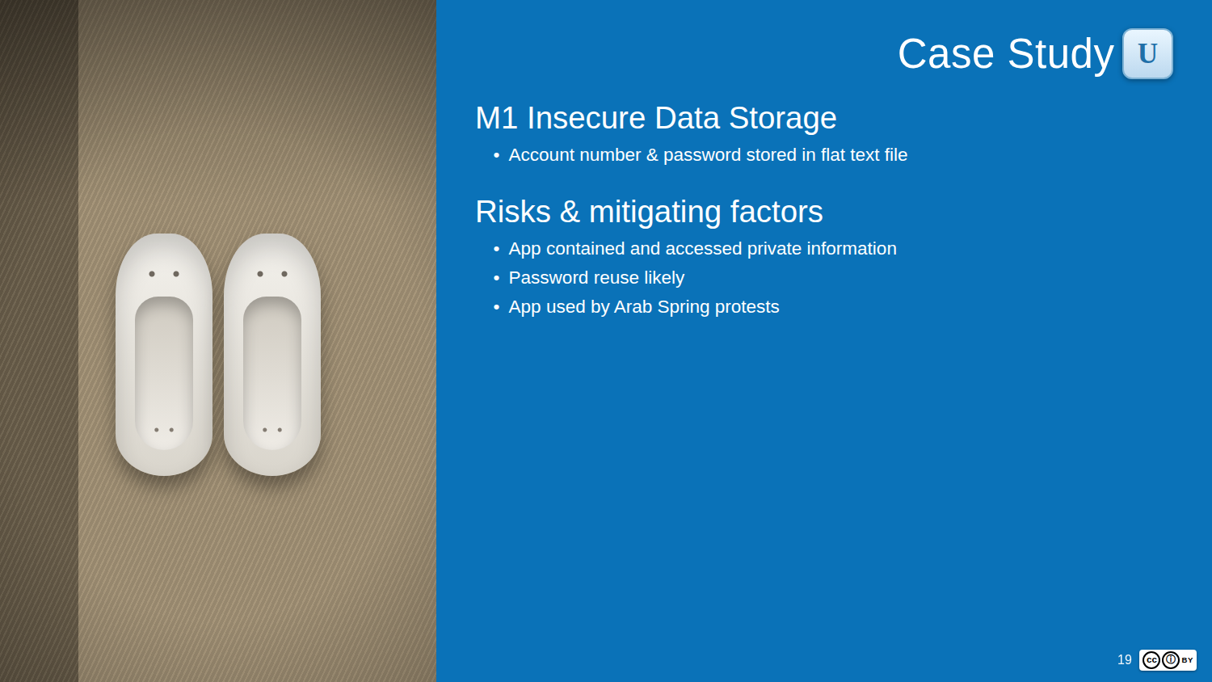Case Study
U
M1 Insecure Data Storage
Account number & password stored in flat text file
Risks & mitigating factors
App contained and accessed private information
Password reuse likely
App used by Arab Spring protests
19
cc ⓘ BY